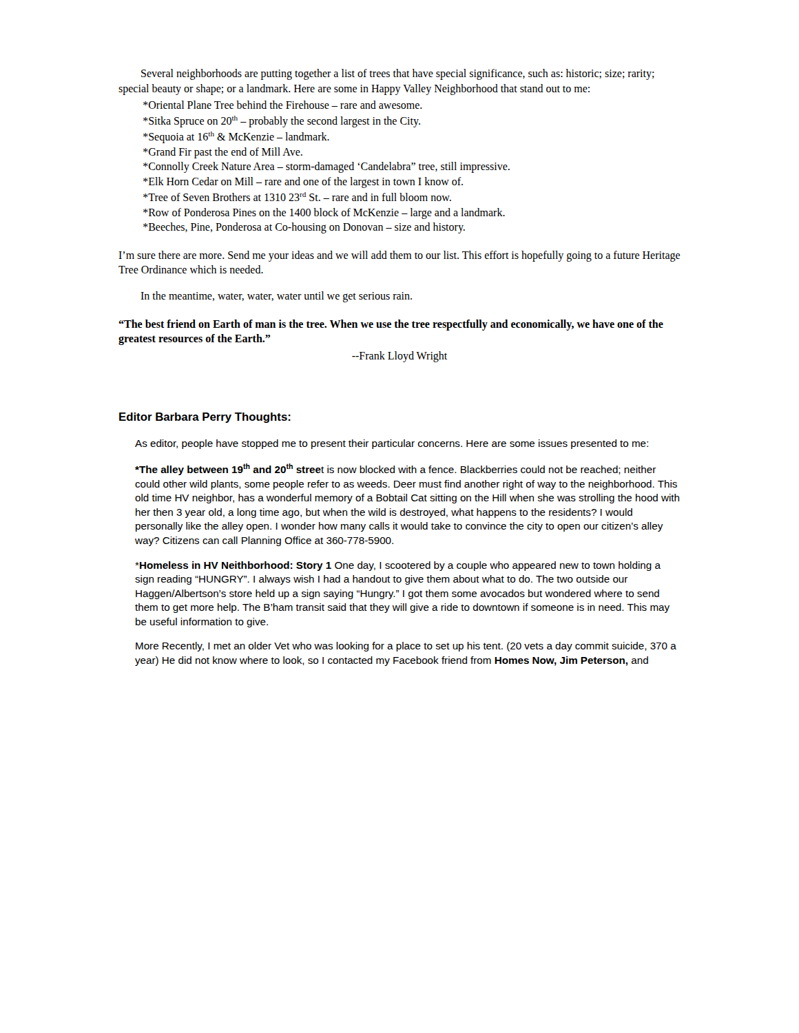Several neighborhoods are putting together a list of trees that have special significance, such as: historic; size; rarity; special beauty or shape; or a landmark. Here are some in Happy Valley Neighborhood that stand out to me:
*Oriental Plane Tree behind the Firehouse – rare and awesome.
*Sitka Spruce on 20th – probably the second largest in the City.
*Sequoia at 16th & McKenzie – landmark.
*Grand Fir past the end of Mill Ave.
*Connolly Creek Nature Area – storm-damaged ‘Candelabra” tree, still impressive.
*Elk Horn Cedar on Mill – rare and one of the largest in town I know of.
*Tree of Seven Brothers at 1310 23rd St. – rare and in full bloom now.
*Row of Ponderosa Pines on the 1400 block of McKenzie – large and a landmark.
*Beeches, Pine, Ponderosa at Co-housing on Donovan – size and history.
I’m sure there are more. Send me your ideas and we will add them to our list. This effort is hopefully going to a future Heritage Tree Ordinance which is needed.
In the meantime, water, water, water until we get serious rain.
“The best friend on Earth of man is the tree. When we use the tree respectfully and economically, we have one of the greatest resources of the Earth.”
--Frank Lloyd Wright
Editor Barbara Perry Thoughts:
As editor, people have stopped me to present their particular concerns. Here are some issues presented to me:
*The alley between 19th and 20th street is now blocked with a fence. Blackberries could not be reached; neither could other wild plants, some people refer to as weeds. Deer must find another right of way to the neighborhood. This old time HV neighbor, has a wonderful memory of a Bobtail Cat sitting on the Hill when she was strolling the hood with her then 3 year old, a long time ago, but when the wild is destroyed, what happens to the residents? I would personally like the alley open. I wonder how many calls it would take to convince the city to open our citizen’s alley way? Citizens can call Planning Office at 360-778-5900.
*Homeless in HV Neithborhood: Story 1 One day, I scootered by a couple who appeared new to town holding a sign reading “HUNGRY”. I always wish I had a handout to give them about what to do. The two outside our Haggen/Albertson’s store held up a sign saying “Hungry.” I got them some avocados but wondered where to send them to get more help. The B’ham transit said that they will give a ride to downtown if someone is in need. This may be useful information to give.
More Recently, I met an older Vet who was looking for a place to set up his tent. (20 vets a day commit suicide, 370 a year) He did not know where to look, so I contacted my Facebook friend from Homes Now, Jim Peterson, and